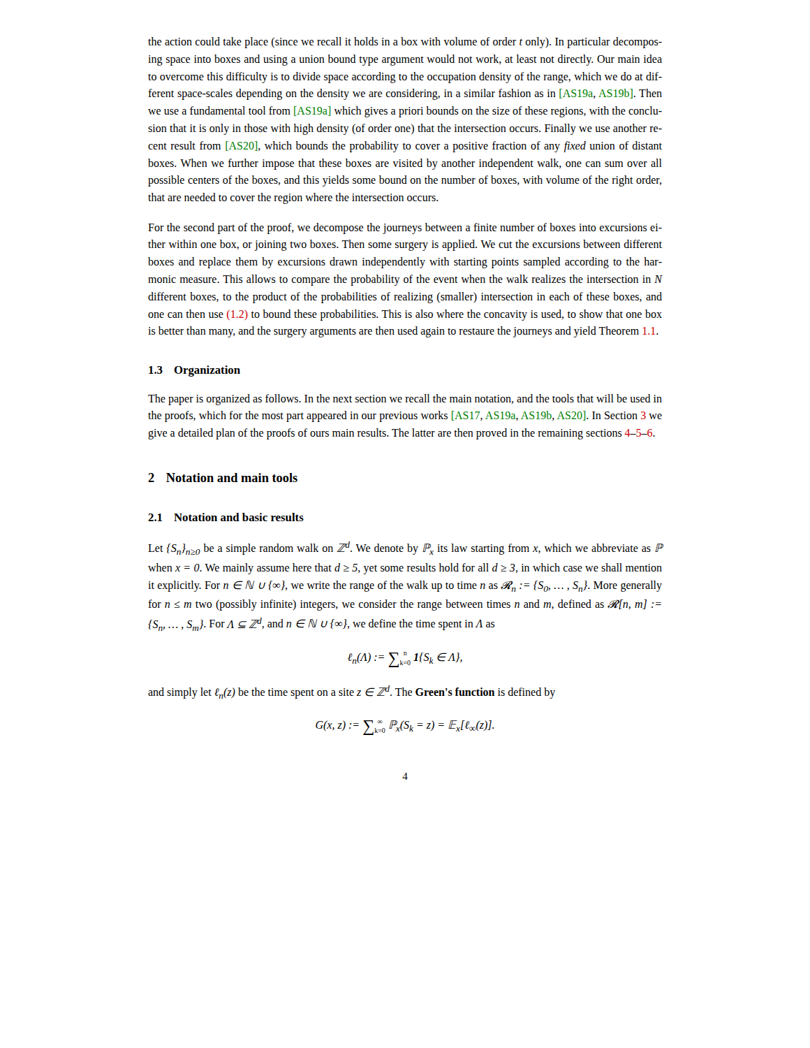the action could take place (since we recall it holds in a box with volume of order t only). In particular decomposing space into boxes and using a union bound type argument would not work, at least not directly. Our main idea to overcome this difficulty is to divide space according to the occupation density of the range, which we do at different space-scales depending on the density we are considering, in a similar fashion as in [AS19a, AS19b]. Then we use a fundamental tool from [AS19a] which gives a priori bounds on the size of these regions, with the conclusion that it is only in those with high density (of order one) that the intersection occurs. Finally we use another recent result from [AS20], which bounds the probability to cover a positive fraction of any fixed union of distant boxes. When we further impose that these boxes are visited by another independent walk, one can sum over all possible centers of the boxes, and this yields some bound on the number of boxes, with volume of the right order, that are needed to cover the region where the intersection occurs.
For the second part of the proof, we decompose the journeys between a finite number of boxes into excursions either within one box, or joining two boxes. Then some surgery is applied. We cut the excursions between different boxes and replace them by excursions drawn independently with starting points sampled according to the harmonic measure. This allows to compare the probability of the event when the walk realizes the intersection in N different boxes, to the product of the probabilities of realizing (smaller) intersection in each of these boxes, and one can then use (1.2) to bound these probabilities. This is also where the concavity is used, to show that one box is better than many, and the surgery arguments are then used again to restaure the journeys and yield Theorem 1.1.
1.3 Organization
The paper is organized as follows. In the next section we recall the main notation, and the tools that will be used in the proofs, which for the most part appeared in our previous works [AS17, AS19a, AS19b, AS20]. In Section 3 we give a detailed plan of the proofs of ours main results. The latter are then proved in the remaining sections 4–5–6.
2 Notation and main tools
2.1 Notation and basic results
Let {Sn}n≥0 be a simple random walk on ℤd. We denote by ℙx its law starting from x, which we abbreviate as ℙ when x = 0. We mainly assume here that d ≥ 5, yet some results hold for all d ≥ 3, in which case we shall mention it explicitly. For n ∈ ℕ ∪ {∞}, we write the range of the walk up to time n as 𝓡n := {S0, … , Sn}. More generally for n ≤ m two (possibly infinite) integers, we consider the range between times n and m, defined as 𝓡[n, m] := {Sn, … , Sm}. For Λ ⊆ ℤd, and n ∈ ℕ ∪ {∞}, we define the time spent in Λ as
ℓn(Λ) := ∑nk=0 1{Sk ∈ Λ},
and simply let ℓn(z) be the time spent on a site z ∈ ℤd. The Green's function is defined by
G(x, z) := ∑∞k=0 ℙx(Sk = z) = 𝔼x[ℓ∞(z)].
4